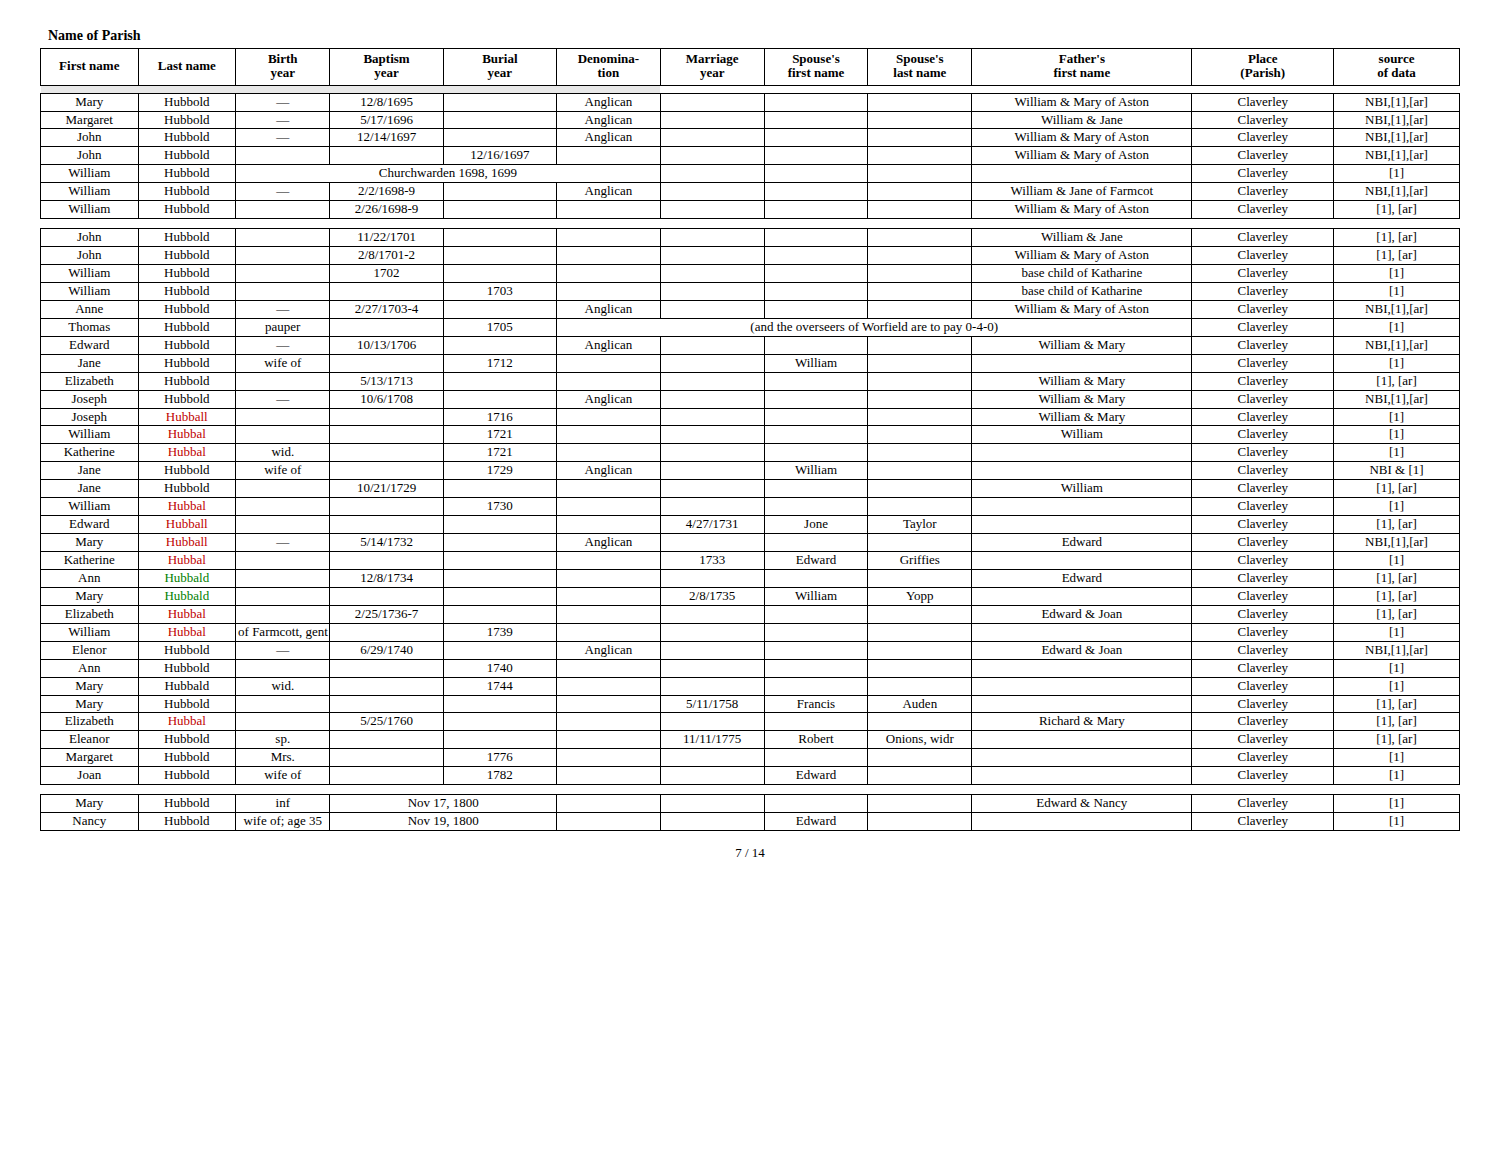Name of Parish
| First name | Last name | Birth year | Baptism year | Burial year | Denomina- tion | Marriage year | Spouse's first name | Spouse's last name | Father's first name | Place (Parish) | source of data |
| --- | --- | --- | --- | --- | --- | --- | --- | --- | --- | --- | --- |
| Mary | Hubbold | — | 12/8/1695 | | Anglican | | | | William & Mary of Aston | Claverley | NBI,[1],[ar] |
| Margaret | Hubbold | — | 5/17/1696 | | Anglican | | | | William & Jane | Claverley | NBI,[1],[ar] |
| John | Hubbold | — | 12/14/1697 | | Anglican | | | | William & Mary of Aston | Claverley | NBI,[1],[ar] |
| John | Hubbold | | | 12/16/1697 | | | | | William & Mary of Aston | Claverley | NBI,[1],[ar] |
| William | Hubbold | Churchwarden 1698, 1699 | | | | | Claverley | [1] |
| William | Hubbold | — | 2/2/1698-9 | | Anglican | | | | William & Jane of Farmcot | Claverley | NBI,[1],[ar] |
| William | Hubbold | | 2/26/1698-9 | | | | | | William & Mary of Aston | Claverley | [1], [ar] |
| John | Hubbold | | 11/22/1701 | | | | | | William & Jane | Claverley | [1], [ar] |
| John | Hubbold | | 2/8/1701-2 | | | | | | William & Mary of Aston | Claverley | [1], [ar] |
| William | Hubbold | | 1702 | | | | | | base child of Katharine | Claverley | [1] |
| William | Hubbold | | | 1703 | | | | | base child of Katharine | Claverley | [1] |
| Anne | Hubbold | — | 2/27/1703-4 | | Anglican | | | | William & Mary of Aston | Claverley | NBI,[1],[ar] |
| Thomas | Hubbold | pauper | | 1705 | (and the overseers of Worfield are to pay 0-4-0) | Claverley | [1] |
| Edward | Hubbold | — | 10/13/1706 | | Anglican | | | | William & Mary | Claverley | NBI,[1],[ar] |
| Jane | Hubbold | wife of | | 1712 | | | William | | | Claverley | [1] |
| Elizabeth | Hubbold | | 5/13/1713 | | | | | | William & Mary | Claverley | [1], [ar] |
| Joseph | Hubbold | — | 10/6/1708 | | Anglican | | | | William & Mary | Claverley | NBI,[1],[ar] |
| Joseph | Hubball | | | 1716 | | | | | William & Mary | Claverley | [1] |
| William | Hubbal | | | 1721 | | | | | William | Claverley | [1] |
| Katherine | Hubbal | wid. | | 1721 | | | | | | Claverley | [1] |
| Jane | Hubbold | wife of | | 1729 | Anglican | | William | | | Claverley | NBI & [1] |
| Jane | Hubbold | | 10/21/1729 | | | | | | William | Claverley | [1], [ar] |
| William | Hubbal | | | 1730 | | | | | | Claverley | [1] |
| Edward | Hubball | | | | | 4/27/1731 | Jone | Taylor | | Claverley | [1], [ar] |
| Mary | Hubball | — | 5/14/1732 | | Anglican | | | | Edward | Claverley | NBI,[1],[ar] |
| Katherine | Hubbal | | | | | 1733 | Edward | Griffies | | Claverley | [1] |
| Ann | Hubbald | | 12/8/1734 | | | | | | Edward | Claverley | [1], [ar] |
| Mary | Hubbald | | | | | 2/8/1735 | William | Yopp | | Claverley | [1], [ar] |
| Elizabeth | Hubbal | | 2/25/1736-7 | | | | | | Edward & Joan | Claverley | [1], [ar] |
| William | Hubbal | of Farmcott, gent | | 1739 | | | | | | Claverley | [1] |
| Elenor | Hubbold | — | 6/29/1740 | | Anglican | | | | Edward & Joan | Claverley | NBI,[1],[ar] |
| Ann | Hubbold | | | 1740 | | | | | | Claverley | [1] |
| Mary | Hubbald | wid. | | 1744 | | | | | | Claverley | [1] |
| Mary | Hubbold | | | | | 5/11/1758 | Francis | Auden | | Claverley | [1], [ar] |
| Elizabeth | Hubbal | | 5/25/1760 | | | | | | Richard & Mary | Claverley | [1], [ar] |
| Eleanor | Hubbold | sp. | | | | 11/11/1775 | Robert | Onions, widr | | Claverley | [1], [ar] |
| Margaret | Hubbold | Mrs. | | 1776 | | | | | | Claverley | [1] |
| Joan | Hubbold | wife of | | 1782 | | | Edward | | | Claverley | [1] |
| Mary | Hubbold | inf | Nov 17, 1800 | | | | | Edward & Nancy | Claverley | [1] |
| Nancy | Hubbold | wife of; age 35 | Nov 19, 1800 | | | Edward | | | Claverley | [1] |
7 / 14